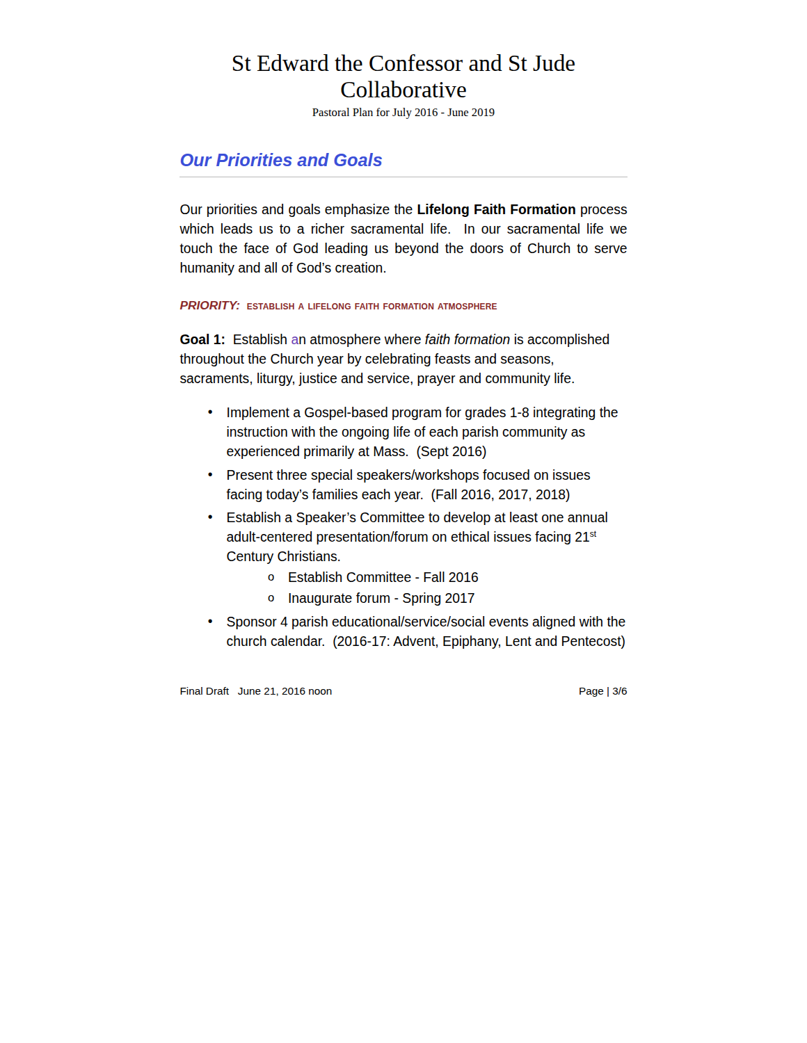St Edward the Confessor and St Jude Collaborative
Pastoral Plan for July 2016 - June 2019
Our Priorities and Goals
Our priorities and goals emphasize the Lifelong Faith Formation process which leads us to a richer sacramental life. In our sacramental life we touch the face of God leading us beyond the doors of Church to serve humanity and all of God’s creation.
PRIORITY: Establish a lifelong faith formation atmosphere
Goal 1: Establish an atmosphere where faith formation is accomplished throughout the Church year by celebrating feasts and seasons, sacraments, liturgy, justice and service, prayer and community life.
Implement a Gospel-based program for grades 1-8 integrating the instruction with the ongoing life of each parish community as experienced primarily at Mass. (Sept 2016)
Present three special speakers/workshops focused on issues facing today’s families each year. (Fall 2016, 2017, 2018)
Establish a Speaker’s Committee to develop at least one annual adult-centered presentation/forum on ethical issues facing 21st Century Christians.
Establish Committee - Fall 2016
Inaugurate forum - Spring 2017
Sponsor 4 parish educational/service/social events aligned with the church calendar. (2016-17: Advent, Epiphany, Lent and Pentecost)
Final Draft June 21, 2016 noon Page | 3/6